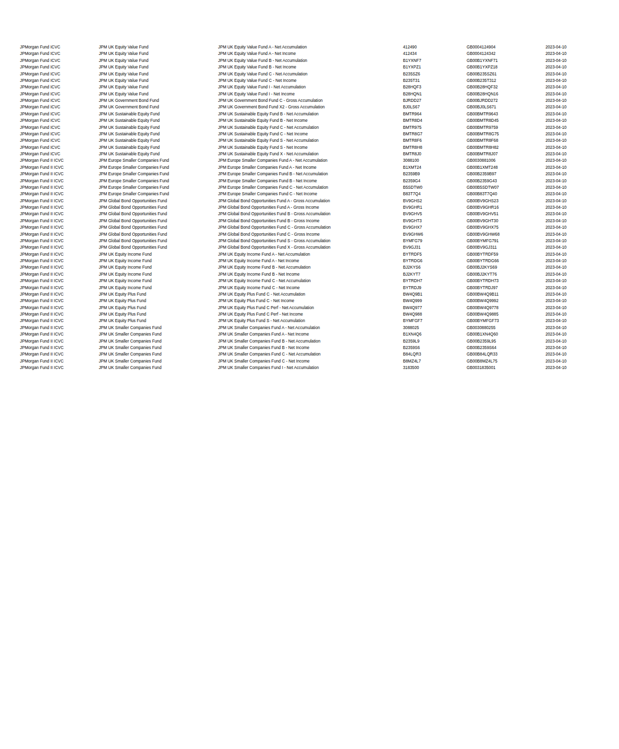| JPMorgan Fund ICVC | JPM UK Equity Value Fund | JPM UK Equity Value Fund A - Net Accumulation | 412490 | GB0004124904 | 2023-04-10 |
| JPMorgan Fund ICVC | JPM UK Equity Value Fund | JPM UK Equity Value Fund A - Net Income | 412434 | GB0004124342 | 2023-04-10 |
| JPMorgan Fund ICVC | JPM UK Equity Value Fund | JPM UK Equity Value Fund B - Net Accumulation | B1YXNF7 | GB00B1YXNF71 | 2023-04-10 |
| JPMorgan Fund ICVC | JPM UK Equity Value Fund | JPM UK Equity Value Fund B - Net Income | B1YXPZ1 | GB00B1YXPZ18 | 2023-04-10 |
| JPMorgan Fund ICVC | JPM UK Equity Value Fund | JPM UK Equity Value Fund C - Net Accumulation | B235SZ6 | GB00B235SZ61 | 2023-04-10 |
| JPMorgan Fund ICVC | JPM UK Equity Value Fund | JPM UK Equity Value Fund C - Net Income | B235T31 | GB00B235T312 | 2023-04-10 |
| JPMorgan Fund ICVC | JPM UK Equity Value Fund | JPM UK Equity Value Fund I - Net Accumulation | B28HQF3 | GB00B28HQF32 | 2023-04-10 |
| JPMorgan Fund ICVC | JPM UK Equity Value Fund | JPM UK Equity Value Fund I - Net Income | B28HQN1 | GB00B28HQN16 | 2023-04-10 |
| JPMorgan Fund ICVC | JPM UK Government Bond Fund | JPM UK Government Bond Fund C - Gross Accumulation | BJRDD27 | GB00BJRDD272 | 2023-04-10 |
| JPMorgan Fund ICVC | JPM UK Government Bond Fund | JPM UK Government Bond Fund X2 - Gross Accumulation | BJ0LS67 | GB00BJ0LS671 | 2023-04-10 |
| JPMorgan Fund ICVC | JPM UK Sustainable Equity Fund | JPM UK Sustainable Equity Fund B - Net Accumulation | BMTR964 | GB00BMTR9643 | 2023-04-10 |
| JPMorgan Fund ICVC | JPM UK Sustainable Equity Fund | JPM UK Sustainable Equity Fund B - Net Income | BMTR8D4 | GB00BMTR8D45 | 2023-04-10 |
| JPMorgan Fund ICVC | JPM UK Sustainable Equity Fund | JPM UK Sustainable Equity Fund C - Net Accumulation | BMTR975 | GB00BMTR9759 | 2023-04-10 |
| JPMorgan Fund ICVC | JPM UK Sustainable Equity Fund | JPM UK Sustainable Equity Fund C - Net Income | BMTR8G7 | GB00BMTR8G75 | 2023-04-10 |
| JPMorgan Fund ICVC | JPM UK Sustainable Equity Fund | JPM UK Sustainable Equity Fund S - Net Accumulation | BMTR8F6 | GB00BMTR8F68 | 2023-04-10 |
| JPMorgan Fund ICVC | JPM UK Sustainable Equity Fund | JPM UK Sustainable Equity Fund S - Net Income | BMTR8H8 | GB00BMTR8H82 | 2023-04-10 |
| JPMorgan Fund ICVC | JPM UK Sustainable Equity Fund | JPM UK Sustainable Equity Fund X - Net Accumulation | BMTR8J0 | GB00BMTR8J07 | 2023-04-10 |
| JPMorgan Fund II ICVC | JPM Europe Smaller Companies Fund | JPM Europe Smaller Companies Fund A - Net Accumulation | 3088100 | GB0030881006 | 2023-04-10 |
| JPMorgan Fund II ICVC | JPM Europe Smaller Companies Fund | JPM Europe Smaller Companies Fund A - Net Income | B1XMT24 | GB00B1XMT248 | 2023-04-10 |
| JPMorgan Fund II ICVC | JPM Europe Smaller Companies Fund | JPM Europe Smaller Companies Fund B - Net Accumulation | B2359B9 | GB00B2359B97 | 2023-04-10 |
| JPMorgan Fund II ICVC | JPM Europe Smaller Companies Fund | JPM Europe Smaller Companies Fund B - Net Income | B2359G4 | GB00B2359G43 | 2023-04-10 |
| JPMorgan Fund II ICVC | JPM Europe Smaller Companies Fund | JPM Europe Smaller Companies Fund C - Net Accumulation | B5SDTW0 | GB00B5SDTW07 | 2023-04-10 |
| JPMorgan Fund II ICVC | JPM Europe Smaller Companies Fund | JPM Europe Smaller Companies Fund C - Net Income | B83T7Q4 | GB00B83T7Q40 | 2023-04-10 |
| JPMorgan Fund II ICVC | JPM Global Bond Opportunities Fund | JPM Global Bond Opportunities Fund A - Gross Accumulation | BV9GHS2 | GB00BV9GHS23 | 2023-04-10 |
| JPMorgan Fund II ICVC | JPM Global Bond Opportunities Fund | JPM Global Bond Opportunities Fund A - Gross Income | BV9GHR1 | GB00BV9GHR16 | 2023-04-10 |
| JPMorgan Fund II ICVC | JPM Global Bond Opportunities Fund | JPM Global Bond Opportunities Fund B - Gross Accumulation | BV9GHV5 | GB00BV9GHV51 | 2023-04-10 |
| JPMorgan Fund II ICVC | JPM Global Bond Opportunities Fund | JPM Global Bond Opportunities Fund B - Gross Income | BV9GHT3 | GB00BV9GHT30 | 2023-04-10 |
| JPMorgan Fund II ICVC | JPM Global Bond Opportunities Fund | JPM Global Bond Opportunities Fund C - Gross Accumulation | BV9GHX7 | GB00BV9GHX75 | 2023-04-10 |
| JPMorgan Fund II ICVC | JPM Global Bond Opportunities Fund | JPM Global Bond Opportunities Fund C - Gross Income | BV9GHW6 | GB00BV9GHW68 | 2023-04-10 |
| JPMorgan Fund II ICVC | JPM Global Bond Opportunities Fund | JPM Global Bond Opportunities Fund S - Gross Accumulation | BYMFG79 | GB00BYMFG791 | 2023-04-10 |
| JPMorgan Fund II ICVC | JPM Global Bond Opportunities Fund | JPM Global Bond Opportunities Fund X - Gross Accumulation | BV9GJ31 | GB00BV9GJ311 | 2023-04-10 |
| JPMorgan Fund II ICVC | JPM UK Equity Income Fund | JPM UK Equity Income Fund A - Net Accumulation | BYTRDF5 | GB00BYTRDF59 | 2023-04-10 |
| JPMorgan Fund II ICVC | JPM UK Equity Income Fund | JPM UK Equity Income Fund A - Net Income | BYTRDG6 | GB00BYTRDG66 | 2023-04-10 |
| JPMorgan Fund II ICVC | JPM UK Equity Income Fund | JPM UK Equity Income Fund B - Net Accumulation | BJ2KYS6 | GB00BJ2KYS69 | 2023-04-10 |
| JPMorgan Fund II ICVC | JPM UK Equity Income Fund | JPM UK Equity Income Fund B - Net Income | BJ2KYT7 | GB00BJ2KYT76 | 2023-04-10 |
| JPMorgan Fund II ICVC | JPM UK Equity Income Fund | JPM UK Equity Income Fund C - Net Accumulation | BYTRDH7 | GB00BYTRDH73 | 2023-04-10 |
| JPMorgan Fund II ICVC | JPM UK Equity Income Fund | JPM UK Equity Income Fund C - Net Income | BYTRDJ9 | GB00BYTRDJ97 | 2023-04-10 |
| JPMorgan Fund II ICVC | JPM UK Equity Plus Fund | JPM UK Equity Plus Fund C - Net Accumulation | BW4Q9B1 | GB00BW4Q9B11 | 2023-04-10 |
| JPMorgan Fund II ICVC | JPM UK Equity Plus Fund | JPM UK Equity Plus Fund C - Net Income | BW4Q999 | GB00BW4Q9992 | 2023-04-10 |
| JPMorgan Fund II ICVC | JPM UK Equity Plus Fund | JPM UK Equity Plus Fund C Perf - Net Accumulation | BW4Q977 | GB00BW4Q9778 | 2023-04-10 |
| JPMorgan Fund II ICVC | JPM UK Equity Plus Fund | JPM UK Equity Plus Fund C Perf - Net Income | BW4Q988 | GB00BW4Q9885 | 2023-04-10 |
| JPMorgan Fund II ICVC | JPM UK Equity Plus Fund | JPM UK Equity Plus Fund S - Net Accumulation | BYMFGF7 | GB00BYMFGF73 | 2023-04-10 |
| JPMorgan Fund II ICVC | JPM UK Smaller Companies Fund | JPM UK Smaller Companies Fund A - Net Accumulation | 3088025 | GB0030880255 | 2023-04-10 |
| JPMorgan Fund II ICVC | JPM UK Smaller Companies Fund | JPM UK Smaller Companies Fund A - Net Income | B1XN4Q6 | GB00B1XN4Q60 | 2023-04-10 |
| JPMorgan Fund II ICVC | JPM UK Smaller Companies Fund | JPM UK Smaller Companies Fund B - Net Accumulation | B2359L9 | GB00B2359L95 | 2023-04-10 |
| JPMorgan Fund II ICVC | JPM UK Smaller Companies Fund | JPM UK Smaller Companies Fund B - Net Income | B2359S6 | GB00B2359S64 | 2023-04-10 |
| JPMorgan Fund II ICVC | JPM UK Smaller Companies Fund | JPM UK Smaller Companies Fund C - Net Accumulation | B84LQR3 | GB00B84LQR33 | 2023-04-10 |
| JPMorgan Fund II ICVC | JPM UK Smaller Companies Fund | JPM UK Smaller Companies Fund C - Net Income | B8MZ4L7 | GB00B8MZ4L75 | 2023-04-10 |
| JPMorgan Fund II ICVC | JPM UK Smaller Companies Fund | JPM UK Smaller Companies Fund I - Net Accumulation | 3183500 | GB0031835001 | 2023-04-10 |